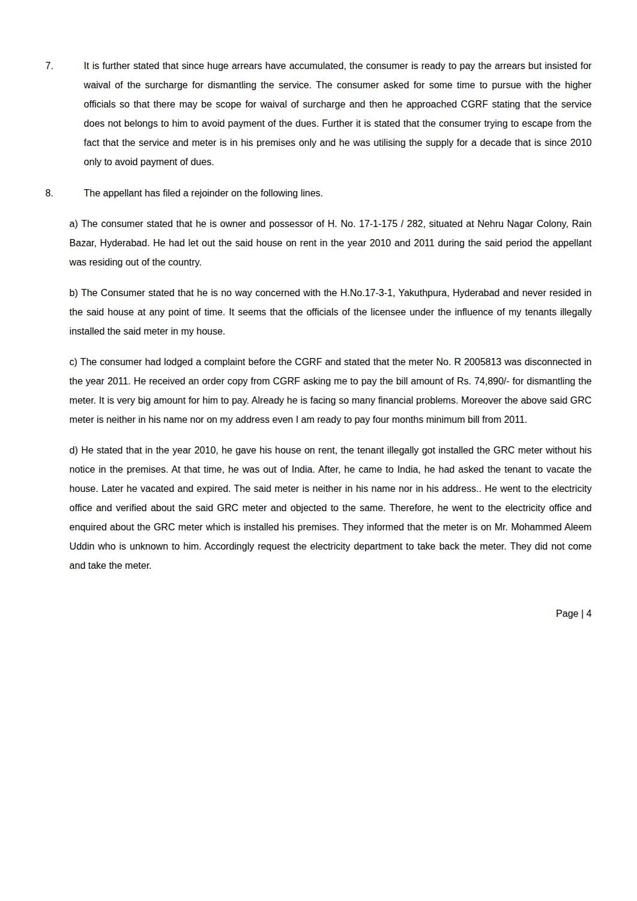7.
It is further stated that since huge arrears have accumulated, the consumer is ready to pay the arrears but insisted for waival of the surcharge for dismantling the service. The consumer asked for some time to pursue with the higher officials so that there may be scope for waival of surcharge and then he approached CGRF stating that the service does not belongs to him to avoid payment of the dues. Further it is stated that the consumer trying to escape from the fact that the service and meter is in his premises only and he was utilising the supply for a decade that is since 2010 only to avoid payment of dues.
8.
The appellant has filed a rejoinder on the following lines.
a) The consumer stated that he is owner and possessor of H. No. 17-1-175 / 282, situated at Nehru Nagar Colony, Rain Bazar, Hyderabad. He had let out the said house on rent in the year 2010 and 2011 during the said period the appellant was residing out of the country.
b) The Consumer stated that he is no way concerned with the H.No.17-3-1, Yakuthpura, Hyderabad and never resided in the said house at any point of time. It seems that the officials of the licensee under the influence of my tenants illegally installed the said meter in my house.
c) The consumer had lodged a complaint before the CGRF and stated that the meter No. R 2005813 was disconnected in the year 2011. He received an order copy from CGRF asking me to pay the bill amount of Rs. 74,890/- for dismantling the meter. It is very big amount for him to pay. Already he is facing so many financial problems. Moreover the above said GRC meter is neither in his name nor on my address even I am ready to pay four months minimum bill from 2011.
d) He stated that in the year 2010, he gave his house on rent, the tenant illegally got installed the GRC meter without his notice in the premises. At that time, he was out of India. After, he came to India, he had asked the tenant to vacate the house. Later he vacated and expired. The said meter is neither in his name nor in his address.. He went to the electricity office and verified about the said GRC meter and objected to the same. Therefore, he went to the electricity office and enquired about the GRC meter which is installed his premises. They informed that the meter is on Mr. Mohammed Aleem Uddin who is unknown to him. Accordingly request the electricity department to take back the meter. They did not come and take the meter.
Page | 4